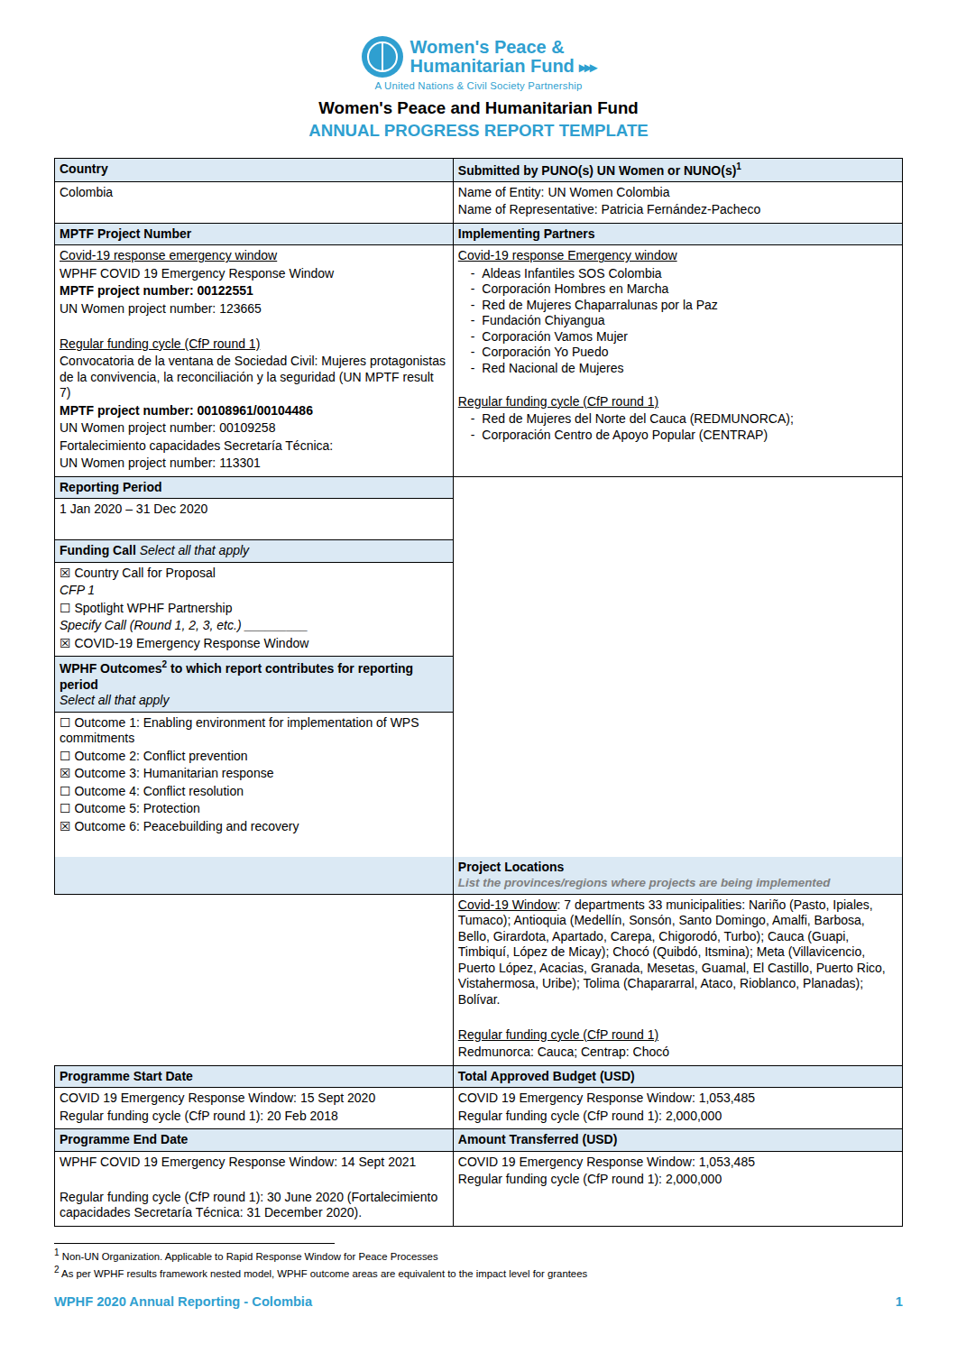Women's Peace &
Humanitarian Fund ▸▸▸
A United Nations & Civil Society Partnership
Women's Peace and Humanitarian Fund
ANNUAL PROGRESS REPORT TEMPLATE
| Country | Submitted by PUNO(s) UN Women or NUNO(s) 1 |
| Colombia | Name of Entity: UN Women Colombia Name of Representative: Patricia Fernández-Pacheco |
| MPTF Project Number | Implementing Partners |
| Covid-19 response emergency window WPHF COVID 19 Emergency Response Window MPTF project number: 00122551 UN Women project number: 123665 Regular funding cycle (CfP round 1) Convocatoria de la ventana de Sociedad Civil: Mujeres protagonistas de la convivencia, la reconciliación y la seguridad (UN MPTF result 7) MPTF project number: 00108961/00104486 UN Women project number: 00109258 Fortalecimiento capacidades Secretaría Técnica: UN Women project number: 113301 | Covid-19 response Emergency window Aldeas Infantiles SOS Colombia Corporación Hombres en Marcha Red de Mujeres Chaparralunas por la Paz Fundación Chiyangua Corporación Vamos Mujer Corporación Yo Puedo Red Nacional de Mujeres Regular funding cycle (CfP round 1) Red de Mujeres del Norte del Cauca (REDMUNORCA); Corporación Centro de Apoyo Popular (CENTRAP) |
| Reporting Period | |
| 1 Jan 2020 – 31 Dec 2020 |
| Funding Call Select all that apply |
| ☒ Country Call for Proposal CFP 1 ☐ Spotlight WPHF Partnership Specify Call (Round 1, 2, 3, etc.) _________ ☒ COVID-19 Emergency Response Window |
| WPHF Outcomes 2 to which report contributes for reporting period Select all that apply |
| ☐ Outcome 1: Enabling environment for implementation of WPS commitments ☐ Outcome 2: Conflict prevention ☒ Outcome 3: Humanitarian response ☐ Outcome 4: Conflict resolution ☐ Outcome 5: Protection ☒ Outcome 6: Peacebuilding and recovery |
| | Project Locations List the provinces/regions where projects are being implemented |
| | Covid-19 Window : 7 departments 33 municipalities: Nariño (Pasto, Ipiales, Tumaco); Antioquia (Medellín, Sonsón, Santo Domingo, Amalfi, Barbosa, Bello, Girardota, Apartado, Carepa, Chigorodó, Turbo); Cauca (Guapi, Timbiquí, López de Micay); Chocó (Quibdó, Itsmina); Meta (Villavicencio, Puerto López, Acacias, Granada, Mesetas, Guamal, El Castillo, Puerto Rico, Vistahermosa, Uribe); Tolima (Chapararral, Ataco, Rioblanco, Planadas); Bolívar. Regular funding cycle (CfP round 1) Redmunorca: Cauca; Centrap: Chocó |
| Programme Start Date | Total Approved Budget (USD) |
| COVID 19 Emergency Response Window: 15 Sept 2020 Regular funding cycle (CfP round 1): 20 Feb 2018 | COVID 19 Emergency Response Window: 1,053,485 Regular funding cycle (CfP round 1): 2,000,000 |
| Programme End Date | Amount Transferred (USD) |
| WPHF COVID 19 Emergency Response Window: 14 Sept 2021 Regular funding cycle (CfP round 1): 30 June 2020 (Fortalecimiento capacidades Secretaría Técnica: 31 December 2020). | COVID 19 Emergency Response Window: 1,053,485 Regular funding cycle (CfP round 1): 2,000,000 |
1 Non-UN Organization. Applicable to Rapid Response Window for Peace Processes
2 As per WPHF results framework nested model, WPHF outcome areas are equivalent to the impact level for grantees
WPHF 2020 Annual Reporting - Colombia
1